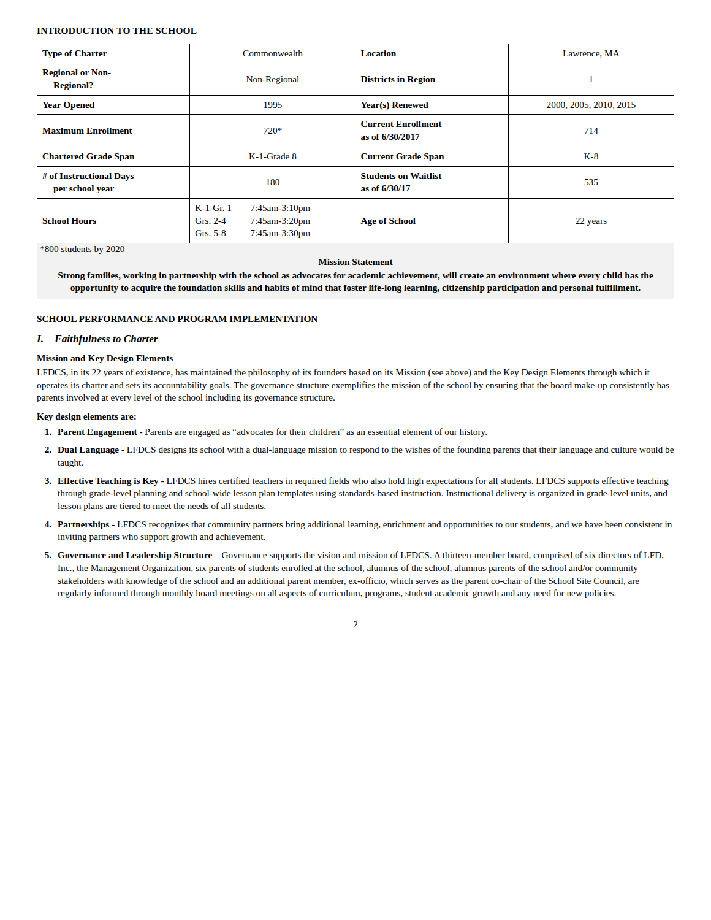INTRODUCTION TO THE SCHOOL
| Type of Charter | Commonwealth | Location | Lawrence, MA |
| Regional or Non- Regional? | Non-Regional | Districts in Region | 1 |
| Year Opened | 1995 | Year(s) Renewed | 2000, 2005, 2010, 2015 |
| Maximum Enrollment | 720* | Current Enrollment as of 6/30/2017 | 714 |
| Chartered Grade Span | K-1-Grade 8 | Current Grade Span | K-8 |
| # of Instructional Days per school year | 180 | Students on Waitlist as of 6/30/17 | 535 |
| School Hours | K-1-Gr. 1 7:45am-3:10pm Grs. 2-4 7:45am-3:20pm Grs. 5-8 7:45am-3:30pm | Age of School | 22 years |
*800 students by 2020
Mission Statement Strong families, working in partnership with the school as advocates for academic achievement, will create an environment where every child has the opportunity to acquire the foundation skills and habits of mind that foster life-long learning, citizenship participation and personal fulfillment.
SCHOOL PERFORMANCE AND PROGRAM IMPLEMENTATION
I. Faithfulness to Charter
Mission and Key Design Elements
LFDCS, in its 22 years of existence, has maintained the philosophy of its founders based on its Mission (see above) and the Key Design Elements through which it operates its charter and sets its accountability goals. The governance structure exemplifies the mission of the school by ensuring that the board make-up consistently has parents involved at every level of the school including its governance structure.
Key design elements are:
Parent Engagement - Parents are engaged as “advocates for their children” as an essential element of our history.
Dual Language - LFDCS designs its school with a dual-language mission to respond to the wishes of the founding parents that their language and culture would be taught.
Effective Teaching is Key - LFDCS hires certified teachers in required fields who also hold high expectations for all students. LFDCS supports effective teaching through grade-level planning and school-wide lesson plan templates using standards-based instruction. Instructional delivery is organized in grade-level units, and lesson plans are tiered to meet the needs of all students.
Partnerships - LFDCS recognizes that community partners bring additional learning, enrichment and opportunities to our students, and we have been consistent in inviting partners who support growth and achievement.
Governance and Leadership Structure – Governance supports the vision and mission of LFDCS. A thirteen-member board, comprised of six directors of LFD, Inc., the Management Organization, six parents of students enrolled at the school, alumnus of the school, alumnus parents of the school and/or community stakeholders with knowledge of the school and an additional parent member, ex-officio, which serves as the parent co-chair of the School Site Council, are regularly informed through monthly board meetings on all aspects of curriculum, programs, student academic growth and any need for new policies.
2